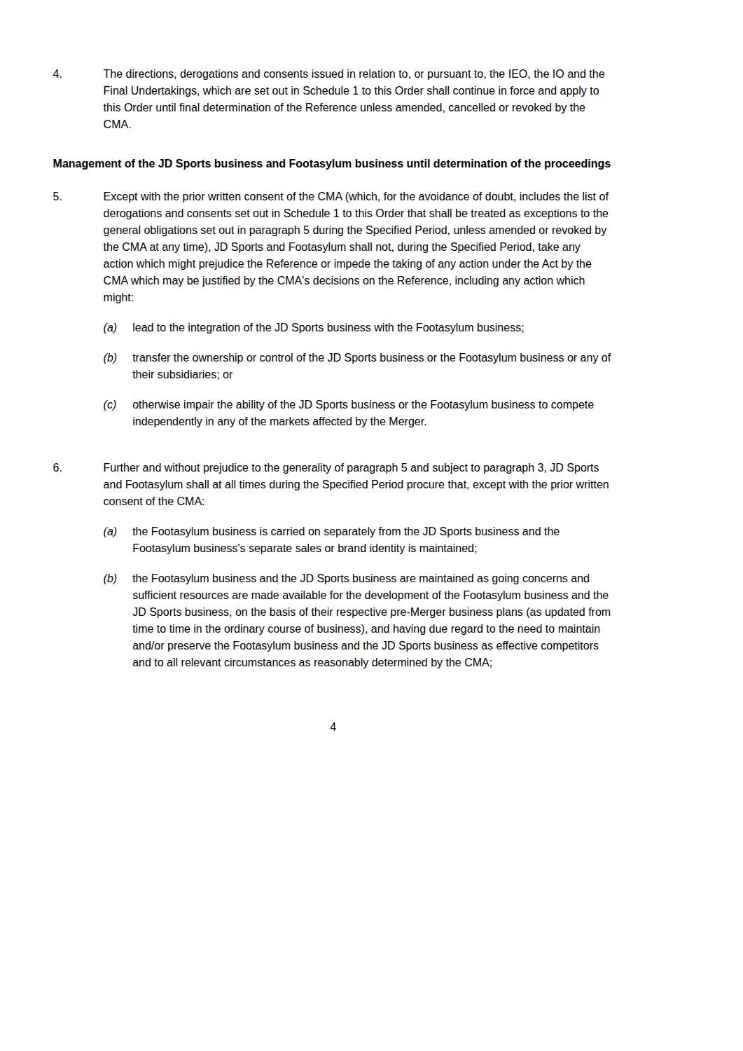4.
The directions, derogations and consents issued in relation to, or pursuant to, the IEO, the IO and the Final Undertakings, which are set out in Schedule 1 to this Order shall continue in force and apply to this Order until final determination of the Reference unless amended, cancelled or revoked by the CMA.
Management of the JD Sports business and Footasylum business until determination of the proceedings
5.
Except with the prior written consent of the CMA (which, for the avoidance of doubt, includes the list of derogations and consents set out in Schedule 1 to this Order that shall be treated as exceptions to the general obligations set out in paragraph 5 during the Specified Period, unless amended or revoked by the CMA at any time), JD Sports and Footasylum shall not, during the Specified Period, take any action which might prejudice the Reference or impede the taking of any action under the Act by the CMA which may be justified by the CMA's decisions on the Reference, including any action which might:
(a) lead to the integration of the JD Sports business with the Footasylum business;
(b) transfer the ownership or control of the JD Sports business or the Footasylum business or any of their subsidiaries; or
(c) otherwise impair the ability of the JD Sports business or the Footasylum business to compete independently in any of the markets affected by the Merger.
6.
Further and without prejudice to the generality of paragraph 5 and subject to paragraph 3, JD Sports and Footasylum shall at all times during the Specified Period procure that, except with the prior written consent of the CMA:
(a) the Footasylum business is carried on separately from the JD Sports business and the Footasylum business's separate sales or brand identity is maintained;
(b) the Footasylum business and the JD Sports business are maintained as going concerns and sufficient resources are made available for the development of the Footasylum business and the JD Sports business, on the basis of their respective pre-Merger business plans (as updated from time to time in the ordinary course of business), and having due regard to the need to maintain and/or preserve the Footasylum business and the JD Sports business as effective competitors and to all relevant circumstances as reasonably determined by the CMA;
4